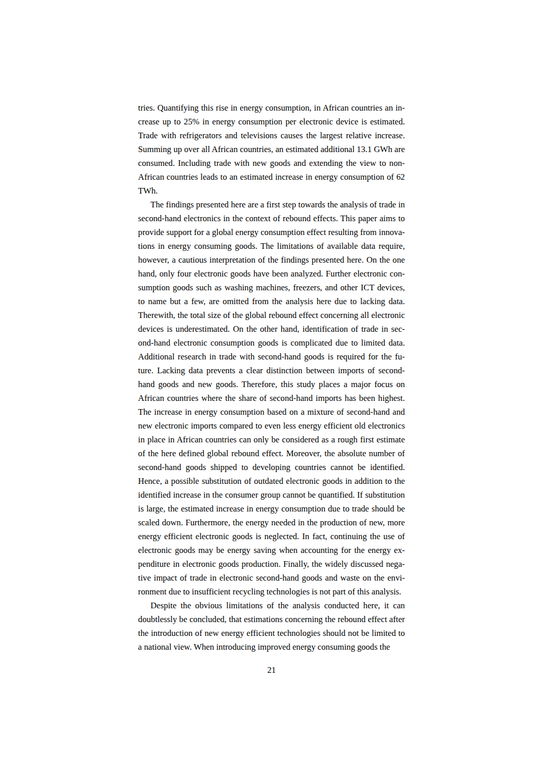tries. Quantifying this rise in energy consumption, in African countries an increase up to 25% in energy consumption per electronic device is estimated. Trade with refrigerators and televisions causes the largest relative increase. Summing up over all African countries, an estimated additional 13.1 GWh are consumed. Including trade with new goods and extending the view to non-African countries leads to an estimated increase in energy consumption of 62 TWh.
The findings presented here are a first step towards the analysis of trade in second-hand electronics in the context of rebound effects. This paper aims to provide support for a global energy consumption effect resulting from innovations in energy consuming goods. The limitations of available data require, however, a cautious interpretation of the findings presented here. On the one hand, only four electronic goods have been analyzed. Further electronic consumption goods such as washing machines, freezers, and other ICT devices, to name but a few, are omitted from the analysis here due to lacking data. Therewith, the total size of the global rebound effect concerning all electronic devices is underestimated. On the other hand, identification of trade in second-hand electronic consumption goods is complicated due to limited data. Additional research in trade with second-hand goods is required for the future. Lacking data prevents a clear distinction between imports of second-hand goods and new goods. Therefore, this study places a major focus on African countries where the share of second-hand imports has been highest. The increase in energy consumption based on a mixture of second-hand and new electronic imports compared to even less energy efficient old electronics in place in African countries can only be considered as a rough first estimate of the here defined global rebound effect. Moreover, the absolute number of second-hand goods shipped to developing countries cannot be identified. Hence, a possible substitution of outdated electronic goods in addition to the identified increase in the consumer group cannot be quantified. If substitution is large, the estimated increase in energy consumption due to trade should be scaled down. Furthermore, the energy needed in the production of new, more energy efficient electronic goods is neglected. In fact, continuing the use of electronic goods may be energy saving when accounting for the energy expenditure in electronic goods production. Finally, the widely discussed negative impact of trade in electronic second-hand goods and waste on the environment due to insufficient recycling technologies is not part of this analysis.
Despite the obvious limitations of the analysis conducted here, it can doubtlessly be concluded, that estimations concerning the rebound effect after the introduction of new energy efficient technologies should not be limited to a national view. When introducing improved energy consuming goods the
21